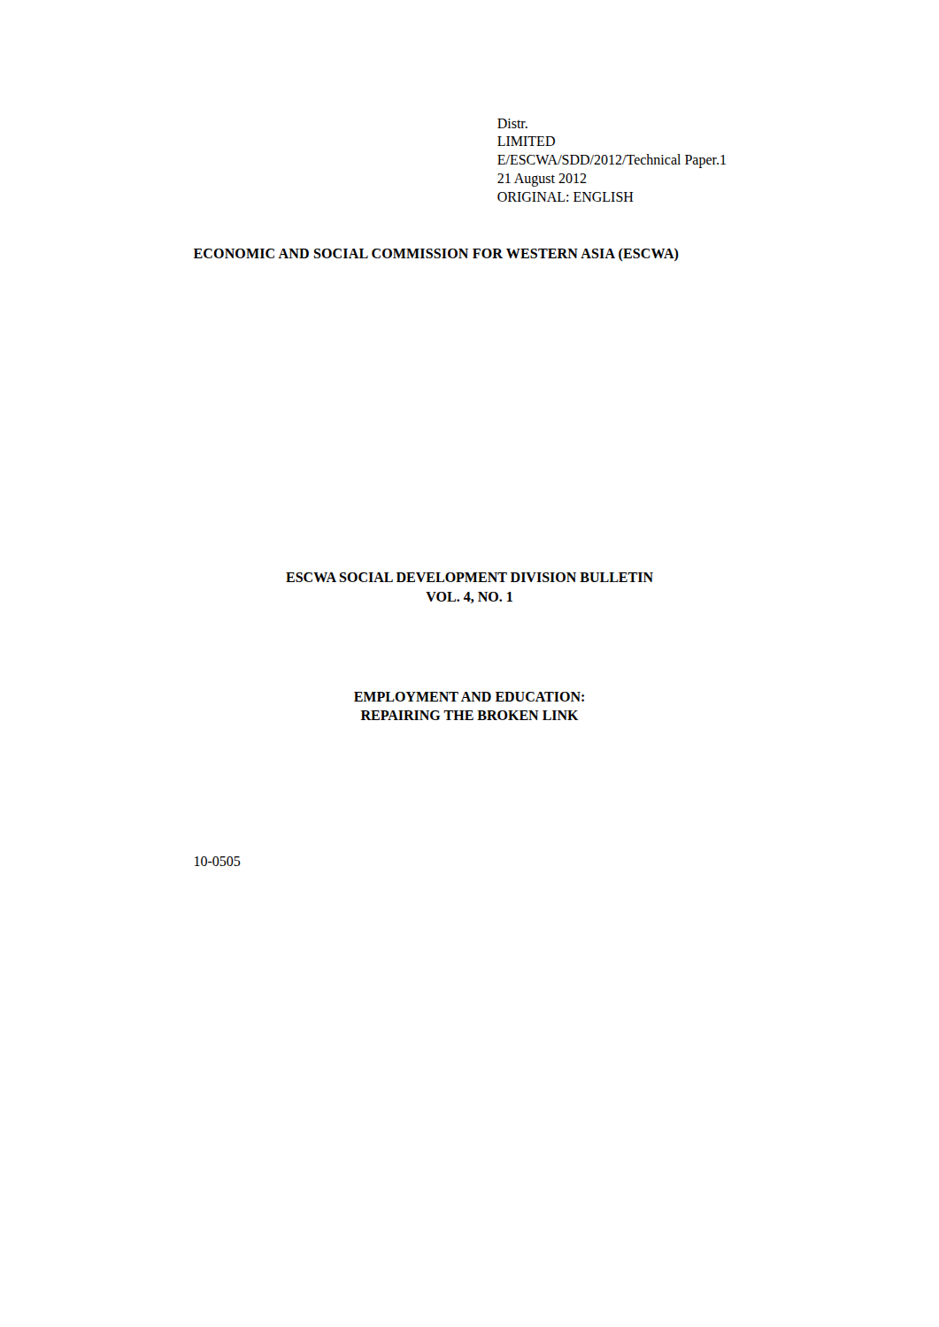Distr.
LIMITED
E/ESCWA/SDD/2012/Technical Paper.1
21 August 2012
ORIGINAL: ENGLISH
ECONOMIC AND SOCIAL COMMISSION FOR WESTERN ASIA (ESCWA)
ESCWA SOCIAL DEVELOPMENT DIVISION BULLETIN
VOL. 4, NO. 1
EMPLOYMENT AND EDUCATION:
REPAIRING THE BROKEN LINK
10-0505